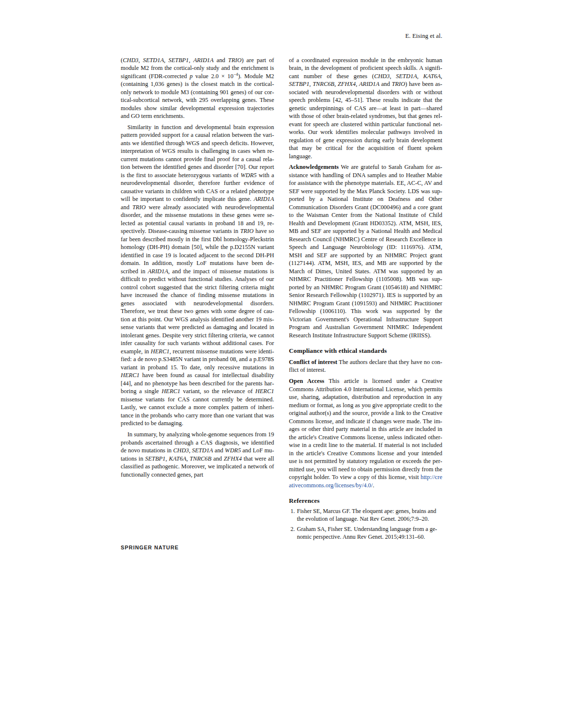E. Eising et al.
(CHD3, SETD1A, SETBP1, ARID1A and TRIO) are part of module M2 from the cortical-only study and the enrichment is significant (FDR-corrected p value 2.0 × 10−4). Module M2 (containing 1,036 genes) is the closest match in the cortical-only network to module M3 (containing 901 genes) of our cortical-subcortical network, with 295 overlapping genes. These modules show similar developmental expression trajectories and GO term enrichments.
Similarity in function and developmental brain expression pattern provided support for a causal relation between the variants we identified through WGS and speech deficits. However, interpretation of WGS results is challenging in cases when recurrent mutations cannot provide final proof for a causal relation between the identified genes and disorder [70]. Our report is the first to associate heterozygous variants of WDR5 with a neurodevelopmental disorder, therefore further evidence of causative variants in children with CAS or a related phenotype will be important to confidently implicate this gene. ARID1A and TRIO were already associated with neurodevelopmental disorder, and the missense mutations in these genes were selected as potential causal variants in proband 18 and 19, respectively. Disease-causing missense variants in TRIO have so far been described mostly in the first Dbl homology-Pleckstrin homology (DH-PH) domain [50], while the p.D2155N variant identified in case 19 is located adjacent to the second DH-PH domain. In addition, mostly LoF mutations have been described in ARID1A, and the impact of missense mutations is difficult to predict without functional studies. Analyses of our control cohort suggested that the strict filtering criteria might have increased the chance of finding missense mutations in genes associated with neurodevelopmental disorders. Therefore, we treat these two genes with some degree of caution at this point. Our WGS analysis identified another 19 missense variants that were predicted as damaging and located in intolerant genes. Despite very strict filtering criteria, we cannot infer causality for such variants without additional cases. For example, in HERC1, recurrent missense mutations were identified: a de novo p.S3485N variant in proband 08, and a p.E978S variant in proband 15. To date, only recessive mutations in HERC1 have been found as causal for intellectual disability [44], and no phenotype has been described for the parents harboring a single HERC1 variant, so the relevance of HERC1 missense variants for CAS cannot currently be determined. Lastly, we cannot exclude a more complex pattern of inheritance in the probands who carry more than one variant that was predicted to be damaging.
In summary, by analyzing whole-genome sequences from 19 probands ascertained through a CAS diagnosis, we identified de novo mutations in CHD3, SETD1A and WDR5 and LoF mutations in SETBP1, KAT6A, TNRC6B and ZFHX4 that were all classified as pathogenic. Moreover, we implicated a network of functionally connected genes, part
of a coordinated expression module in the embryonic human brain, in the development of proficient speech skills. A significant number of these genes (CHD3, SETD1A, KAT6A, SETBP1, TNRC6B, ZFHX4, ARID1A and TRIO) have been associated with neurodevelopmental disorders with or without speech problems [42, 45–51]. These results indicate that the genetic underpinnings of CAS are—at least in part—shared with those of other brain-related syndromes, but that genes relevant for speech are clustered within particular functional networks. Our work identifies molecular pathways involved in regulation of gene expression during early brain development that may be critical for the acquisition of fluent spoken language.
Acknowledgements We are grateful to Sarah Graham for assistance with handling of DNA samples and to Heather Mabie for assistance with the phenotype materials. EE, AC-C, AV and SEF were supported by the Max Planck Society. LDS was supported by a National Institute on Deafness and Other Communication Disorders Grant (DC000496) and a core grant to the Waisman Center from the National Institute of Child Health and Development (Grant HD03352). ATM, MSH, IES, MB and SEF are supported by a National Health and Medical Research Council (NHMRC) Centre of Research Excellence in Speech and Language Neurobiology (ID: 1116976). ATM, MSH and SEF are supported by an NHMRC Project grant (1127144). ATM, MSH, IES, and MB are supported by the March of Dimes, United States. ATM was supported by an NHMRC Practitioner Fellowship (1105008). MB was supported by an NHMRC Program Grant (1054618) and NHMRC Senior Research Fellowship (1102971). IES is supported by an NHMRC Program Grant (1091593) and NHMRC Practitioner Fellowship (1006110). This work was supported by the Victorian Government's Operational Infrastructure Support Program and Australian Government NHMRC Independent Research Institute Infrastructure Support Scheme (IRIISS).
Compliance with ethical standards
Conflict of interest The authors declare that they have no conflict of interest.
Open Access This article is licensed under a Creative Commons Attribution 4.0 International License, which permits use, sharing, adaptation, distribution and reproduction in any medium or format, as long as you give appropriate credit to the original author(s) and the source, provide a link to the Creative Commons license, and indicate if changes were made. The images or other third party material in this article are included in the article's Creative Commons license, unless indicated otherwise in a credit line to the material. If material is not included in the article's Creative Commons license and your intended use is not permitted by statutory regulation or exceeds the permitted use, you will need to obtain permission directly from the copyright holder. To view a copy of this license, visit http://creativecommons.org/licenses/by/4.0/.
References
Fisher SE, Marcus GF. The eloquent ape: genes, brains and the evolution of language. Nat Rev Genet. 2006;7:9–20.
Graham SA, Fisher SE. Understanding language from a genomic perspective. Annu Rev Genet. 2015;49:131–60.
SPRINGER NATURE